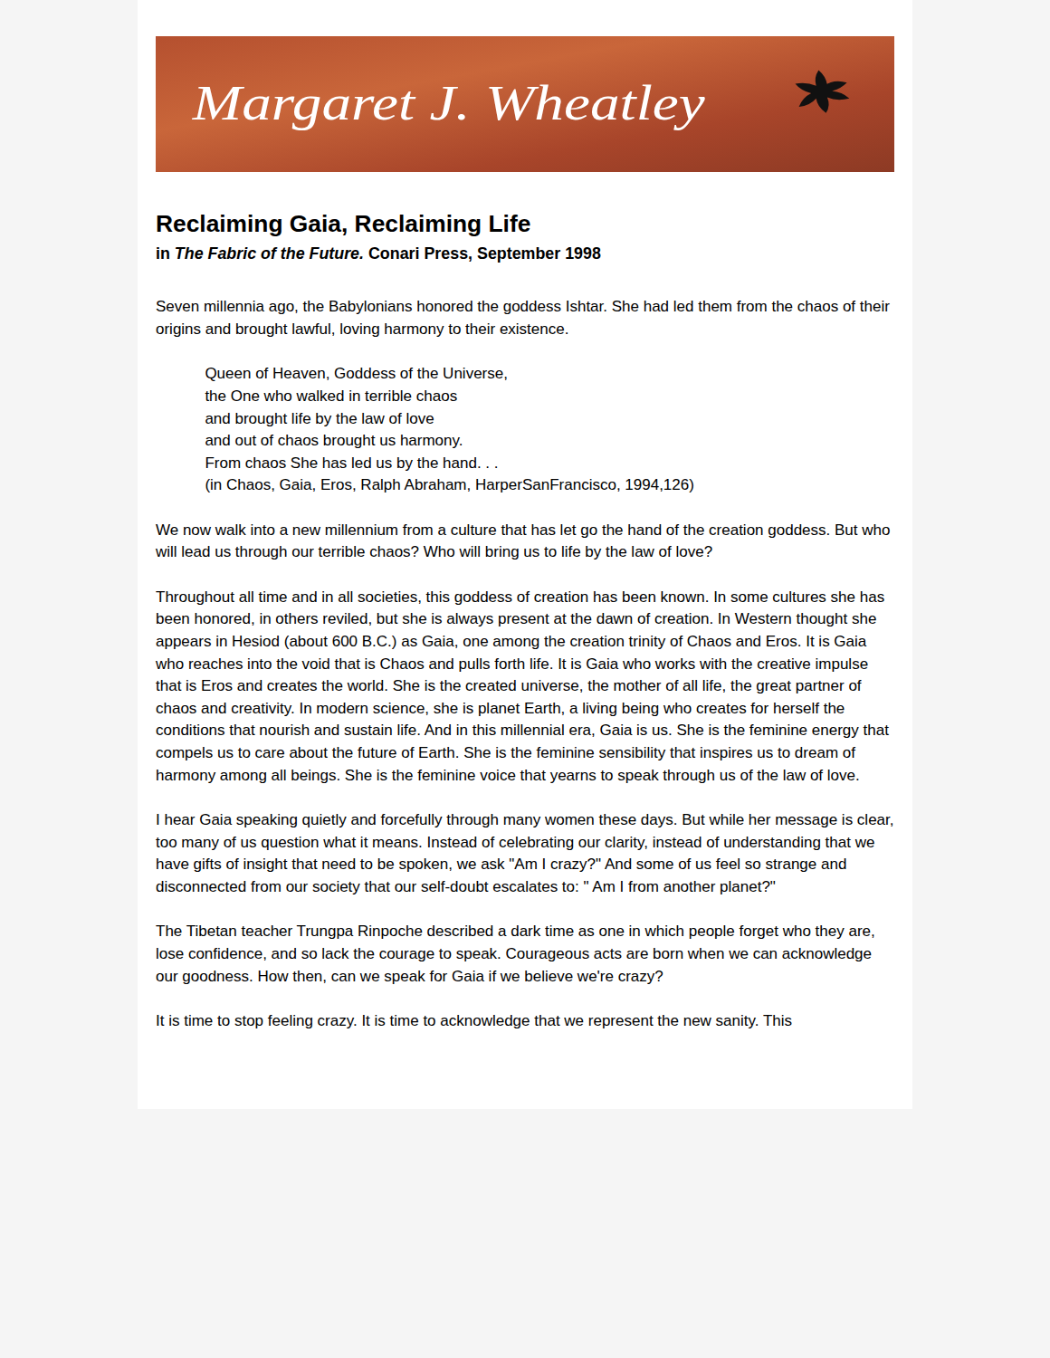Reclaiming Gaia, Reclaiming Life
in The Fabric of the Future. Conari Press, September 1998
Seven millennia ago, the Babylonians honored the goddess Ishtar. She had led them from the chaos of their origins and brought lawful, loving harmony to their existence.
Queen of Heaven, Goddess of the Universe,
the One who walked in terrible chaos
and brought life by the law of love
and out of chaos brought us harmony.
From chaos She has led us by the hand. . .
(in Chaos, Gaia, Eros, Ralph Abraham, HarperSanFrancisco, 1994,126)
We now walk into a new millennium from a culture that has let go the hand of the creation goddess. But who will lead us through our terrible chaos? Who will bring us to life by the law of love?
Throughout all time and in all societies, this goddess of creation has been known. In some cultures she has been honored, in others reviled, but she is always present at the dawn of creation. In Western thought she appears in Hesiod (about 600 B.C.) as Gaia, one among the creation trinity of Chaos and Eros. It is Gaia who reaches into the void that is Chaos and pulls forth life. It is Gaia who works with the creative impulse that is Eros and creates the world. She is the created universe, the mother of all life, the great partner of chaos and creativity. In modern science, she is planet Earth, a living being who creates for herself the conditions that nourish and sustain life. And in this millennial era, Gaia is us. She is the feminine energy that compels us to care about the future of Earth. She is the feminine sensibility that inspires us to dream of harmony among all beings. She is the feminine voice that yearns to speak through us of the law of love.
I hear Gaia speaking quietly and forcefully through many women these days. But while her message is clear, too many of us question what it means. Instead of celebrating our clarity, instead of understanding that we have gifts of insight that need to be spoken, we ask "Am I crazy?" And some of us feel so strange and disconnected from our society that our self-doubt escalates to: " Am I from another planet?"
The Tibetan teacher Trungpa Rinpoche described a dark time as one in which people forget who they are, lose confidence, and so lack the courage to speak. Courageous acts are born when we can acknowledge our goodness. How then, can we speak for Gaia if we believe we're crazy?
It is time to stop feeling crazy. It is time to acknowledge that we represent the new sanity. This